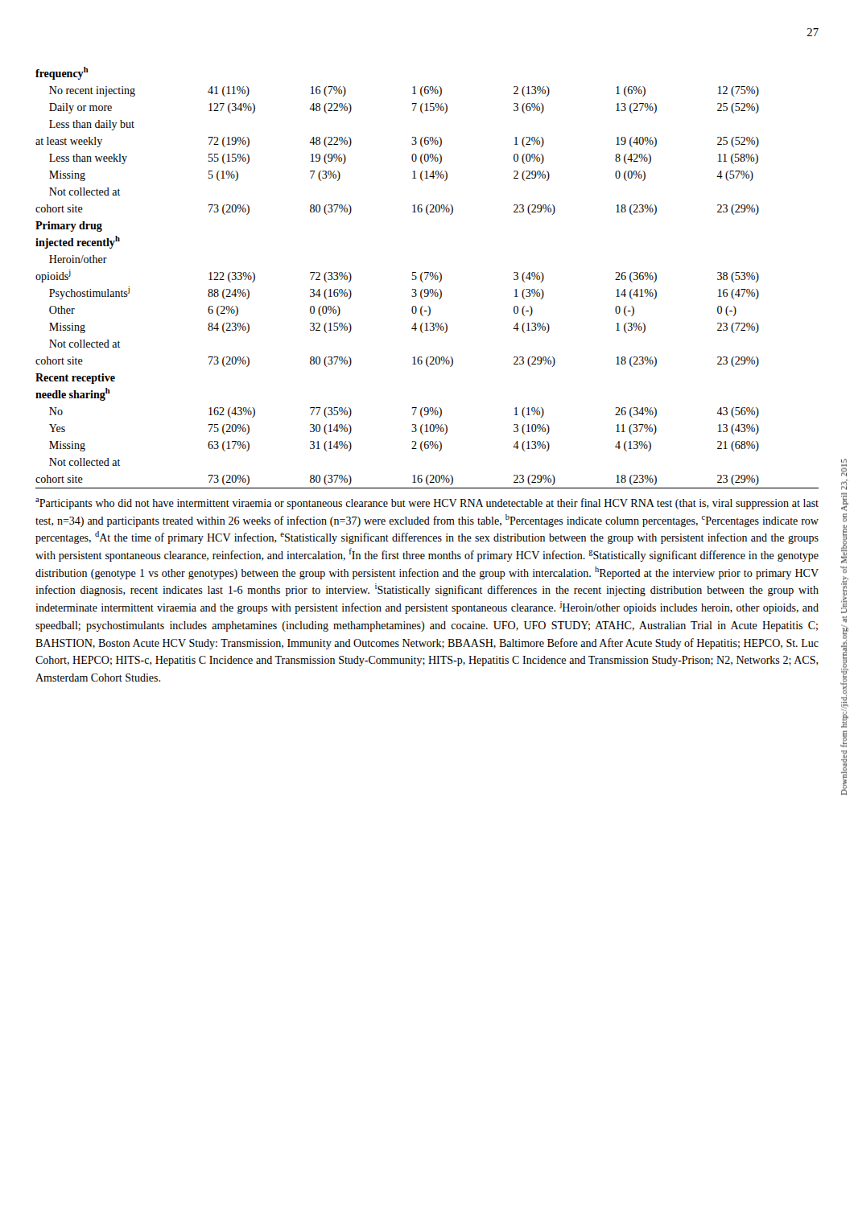27
| frequency h | | | | | | |
| No recent injecting | 41 (11%) | 16 (7%) | 1 (6%) | 2 (13%) | 1 (6%) | 12 (75%) |
| Daily or more | 127 (34%) | 48 (22%) | 7 (15%) | 3 (6%) | 13 (27%) | 25 (52%) |
| Less than daily but | | | | | | |
| at least weekly | 72 (19%) | 48 (22%) | 3 (6%) | 1 (2%) | 19 (40%) | 25 (52%) |
| Less than weekly | 55 (15%) | 19 (9%) | 0 (0%) | 0 (0%) | 8 (42%) | 11 (58%) |
| Missing | 5 (1%) | 7 (3%) | 1 (14%) | 2 (29%) | 0 (0%) | 4 (57%) |
| Not collected at | | | | | | |
| cohort site | 73 (20%) | 80 (37%) | 16 (20%) | 23 (29%) | 18 (23%) | 23 (29%) |
| Primary drug | | | | | | |
| injected recently h | | | | | | |
| Heroin/other | | | | | | |
| opioids j | 122 (33%) | 72 (33%) | 5 (7%) | 3 (4%) | 26 (36%) | 38 (53%) |
| Psychostimulants j | 88 (24%) | 34 (16%) | 3 (9%) | 1 (3%) | 14 (41%) | 16 (47%) |
| Other | 6 (2%) | 0 (0%) | 0 (-) | 0 (-) | 0 (-) | 0 (-) |
| Missing | 84 (23%) | 32 (15%) | 4 (13%) | 4 (13%) | 1 (3%) | 23 (72%) |
| Not collected at | | | | | | |
| cohort site | 73 (20%) | 80 (37%) | 16 (20%) | 23 (29%) | 18 (23%) | 23 (29%) |
| Recent receptive | | | | | | |
| needle sharing h | | | | | | |
| No | 162 (43%) | 77 (35%) | 7 (9%) | 1 (1%) | 26 (34%) | 43 (56%) |
| Yes | 75 (20%) | 30 (14%) | 3 (10%) | 3 (10%) | 11 (37%) | 13 (43%) |
| Missing | 63 (17%) | 31 (14%) | 2 (6%) | 4 (13%) | 4 (13%) | 21 (68%) |
| Not collected at | | | | | | |
| cohort site | 73 (20%) | 80 (37%) | 16 (20%) | 23 (29%) | 18 (23%) | 23 (29%) |
aParticipants who did not have intermittent viraemia or spontaneous clearance but were HCV RNA undetectable at their final HCV RNA test (that is, viral suppression at last test, n=34) and participants treated within 26 weeks of infection (n=37) were excluded from this table, bPercentages indicate column percentages, cPercentages indicate row percentages, dAt the time of primary HCV infection, eStatistically significant differences in the sex distribution between the group with persistent infection and the groups with persistent spontaneous clearance, reinfection, and intercalation, fIn the first three months of primary HCV infection. gStatistically significant difference in the genotype distribution (genotype 1 vs other genotypes) between the group with persistent infection and the group with intercalation. hReported at the interview prior to primary HCV infection diagnosis, recent indicates last 1-6 months prior to interview. iStatistically significant differences in the recent injecting distribution between the group with indeterminate intermittent viraemia and the groups with persistent infection and persistent spontaneous clearance. jHeroin/other opioids includes heroin, other opioids, and speedball; psychostimulants includes amphetamines (including methamphetamines) and cocaine. UFO, UFO STUDY; ATAHC, Australian Trial in Acute Hepatitis C; BAHSTION, Boston Acute HCV Study: Transmission, Immunity and Outcomes Network; BBAASH, Baltimore Before and After Acute Study of Hepatitis; HEPCO, St. Luc Cohort, HEPCO; HITS-c, Hepatitis C Incidence and Transmission Study-Community; HITS-p, Hepatitis C Incidence and Transmission Study-Prison; N2, Networks 2; ACS, Amsterdam Cohort Studies.
Downloaded from http://jid.oxfordjournals.org/ at University of Melbourne on April 23, 2015